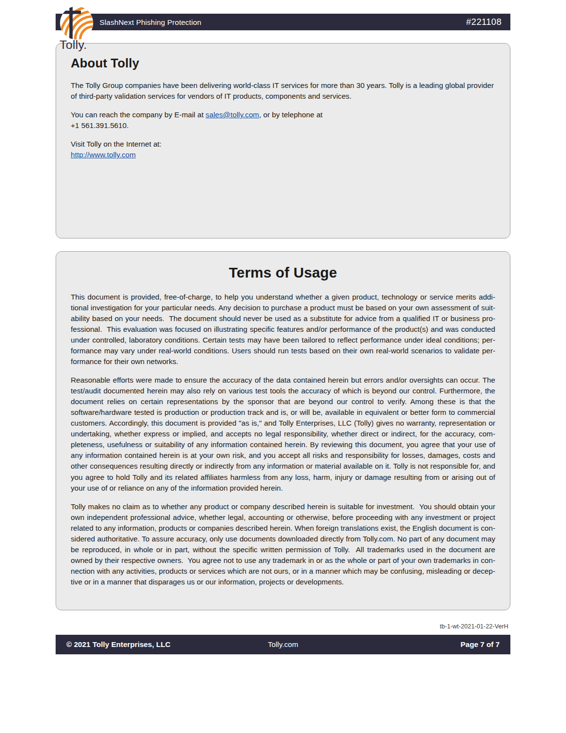SlashNext Phishing Protection #221108
Tolly.
About Tolly
The Tolly Group companies have been delivering world-class IT services for more than 30 years. Tolly is a leading global provider of third-party validation services for vendors of IT products, components and services.
You can reach the company by E-mail at sales@tolly.com, or by telephone at
+1 561.391.5610.
Visit Tolly on the Internet at:
http://www.tolly.com
Terms of Usage
This document is provided, free-of-charge, to help you understand whether a given product, technology or service merits additional investigation for your particular needs. Any decision to purchase a product must be based on your own assessment of suitability based on your needs. The document should never be used as a substitute for advice from a qualified IT or business professional. This evaluation was focused on illustrating specific features and/or performance of the product(s) and was conducted under controlled, laboratory conditions. Certain tests may have been tailored to reflect performance under ideal conditions; performance may vary under real-world conditions. Users should run tests based on their own real-world scenarios to validate performance for their own networks.
Reasonable efforts were made to ensure the accuracy of the data contained herein but errors and/or oversights can occur. The test/audit documented herein may also rely on various test tools the accuracy of which is beyond our control. Furthermore, the document relies on certain representations by the sponsor that are beyond our control to verify. Among these is that the software/hardware tested is production or production track and is, or will be, available in equivalent or better form to commercial customers. Accordingly, this document is provided "as is," and Tolly Enterprises, LLC (Tolly) gives no warranty, representation or undertaking, whether express or implied, and accepts no legal responsibility, whether direct or indirect, for the accuracy, completeness, usefulness or suitability of any information contained herein. By reviewing this document, you agree that your use of any information contained herein is at your own risk, and you accept all risks and responsibility for losses, damages, costs and other consequences resulting directly or indirectly from any information or material available on it. Tolly is not responsible for, and you agree to hold Tolly and its related affiliates harmless from any loss, harm, injury or damage resulting from or arising out of your use of or reliance on any of the information provided herein.
Tolly makes no claim as to whether any product or company described herein is suitable for investment. You should obtain your own independent professional advice, whether legal, accounting or otherwise, before proceeding with any investment or project related to any information, products or companies described herein. When foreign translations exist, the English document is considered authoritative. To assure accuracy, only use documents downloaded directly from Tolly.com. No part of any document may be reproduced, in whole or in part, without the specific written permission of Tolly. All trademarks used in the document are owned by their respective owners. You agree not to use any trademark in or as the whole or part of your own trademarks in connection with any activities, products or services which are not ours, or in a manner which may be confusing, misleading or deceptive or in a manner that disparages us or our information, projects or developments.
tb-1-wt-2021-01-22-VerH
© 2021 Tolly Enterprises, LLC Tolly.com Page 7 of 7